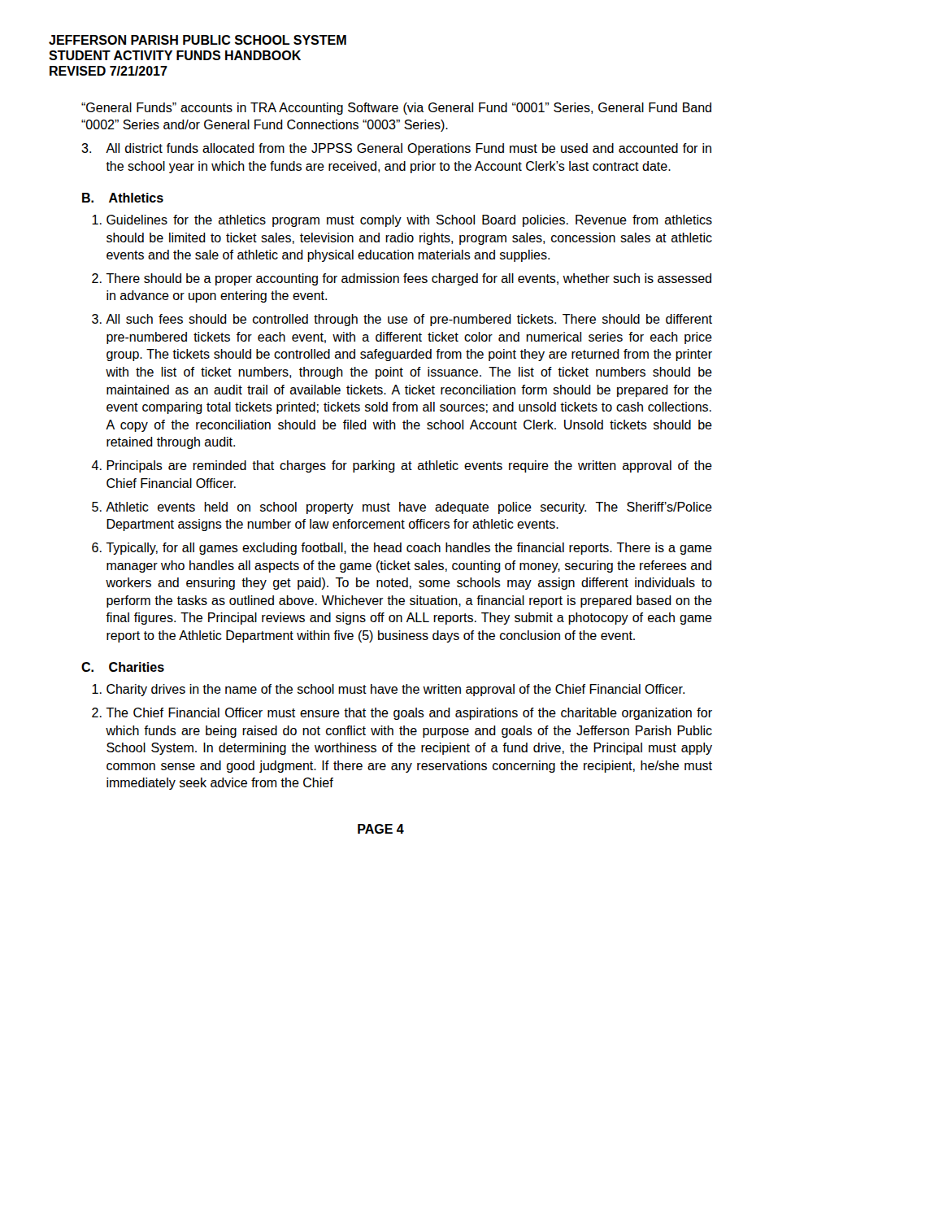JEFFERSON PARISH PUBLIC SCHOOL SYSTEM
STUDENT ACTIVITY FUNDS HANDBOOK
REVISED 7/21/2017
“General Funds” accounts in TRA Accounting Software (via General Fund “0001” Series, General Fund Band “0002” Series and/or General Fund Connections “0003” Series).
3. All district funds allocated from the JPPSS General Operations Fund must be used and accounted for in the school year in which the funds are received, and prior to the Account Clerk’s last contract date.
B. Athletics
Guidelines for the athletics program must comply with School Board policies. Revenue from athletics should be limited to ticket sales, television and radio rights, program sales, concession sales at athletic events and the sale of athletic and physical education materials and supplies.
There should be a proper accounting for admission fees charged for all events, whether such is assessed in advance or upon entering the event.
All such fees should be controlled through the use of pre-numbered tickets. There should be different pre-numbered tickets for each event, with a different ticket color and numerical series for each price group. The tickets should be controlled and safeguarded from the point they are returned from the printer with the list of ticket numbers, through the point of issuance. The list of ticket numbers should be maintained as an audit trail of available tickets. A ticket reconciliation form should be prepared for the event comparing total tickets printed; tickets sold from all sources; and unsold tickets to cash collections. A copy of the reconciliation should be filed with the school Account Clerk. Unsold tickets should be retained through audit.
Principals are reminded that charges for parking at athletic events require the written approval of the Chief Financial Officer.
Athletic events held on school property must have adequate police security. The Sheriff’s/Police Department assigns the number of law enforcement officers for athletic events.
Typically, for all games excluding football, the head coach handles the financial reports. There is a game manager who handles all aspects of the game (ticket sales, counting of money, securing the referees and workers and ensuring they get paid). To be noted, some schools may assign different individuals to perform the tasks as outlined above. Whichever the situation, a financial report is prepared based on the final figures. The Principal reviews and signs off on ALL reports. They submit a photocopy of each game report to the Athletic Department within five (5) business days of the conclusion of the event.
C. Charities
Charity drives in the name of the school must have the written approval of the Chief Financial Officer.
The Chief Financial Officer must ensure that the goals and aspirations of the charitable organization for which funds are being raised do not conflict with the purpose and goals of the Jefferson Parish Public School System. In determining the worthiness of the recipient of a fund drive, the Principal must apply common sense and good judgment. If there are any reservations concerning the recipient, he/she must immediately seek advice from the Chief
PAGE 4